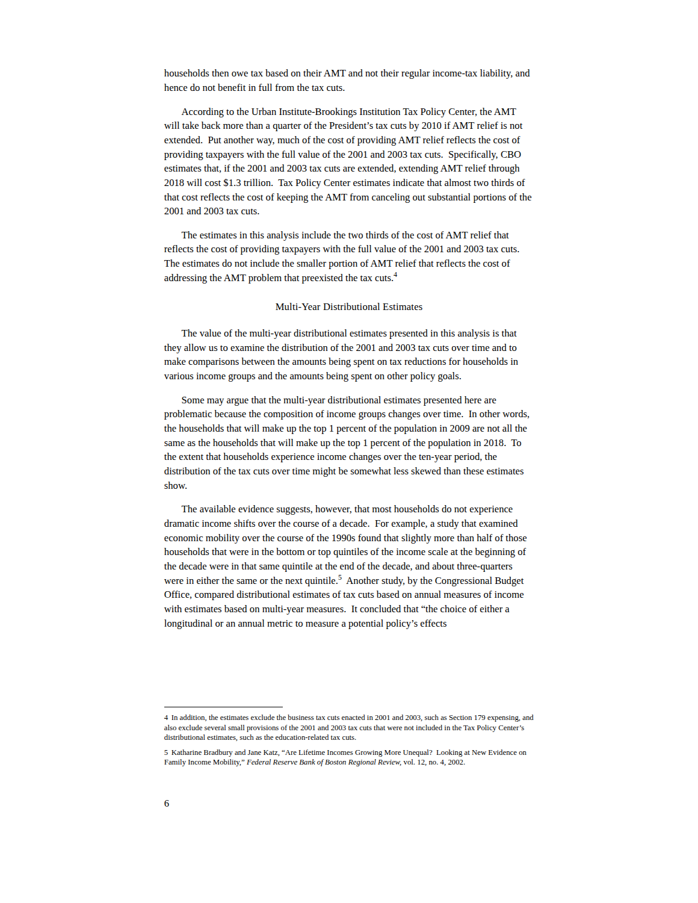households then owe tax based on their AMT and not their regular income-tax liability, and hence do not benefit in full from the tax cuts.
According to the Urban Institute-Brookings Institution Tax Policy Center, the AMT will take back more than a quarter of the President’s tax cuts by 2010 if AMT relief is not extended. Put another way, much of the cost of providing AMT relief reflects the cost of providing taxpayers with the full value of the 2001 and 2003 tax cuts. Specifically, CBO estimates that, if the 2001 and 2003 tax cuts are extended, extending AMT relief through 2018 will cost $1.3 trillion. Tax Policy Center estimates indicate that almost two thirds of that cost reflects the cost of keeping the AMT from canceling out substantial portions of the 2001 and 2003 tax cuts.
The estimates in this analysis include the two thirds of the cost of AMT relief that reflects the cost of providing taxpayers with the full value of the 2001 and 2003 tax cuts. The estimates do not include the smaller portion of AMT relief that reflects the cost of addressing the AMT problem that preexisted the tax cuts.4
Multi-Year Distributional Estimates
The value of the multi-year distributional estimates presented in this analysis is that they allow us to examine the distribution of the 2001 and 2003 tax cuts over time and to make comparisons between the amounts being spent on tax reductions for households in various income groups and the amounts being spent on other policy goals.
Some may argue that the multi-year distributional estimates presented here are problematic because the composition of income groups changes over time. In other words, the households that will make up the top 1 percent of the population in 2009 are not all the same as the households that will make up the top 1 percent of the population in 2018. To the extent that households experience income changes over the ten-year period, the distribution of the tax cuts over time might be somewhat less skewed than these estimates show.
The available evidence suggests, however, that most households do not experience dramatic income shifts over the course of a decade. For example, a study that examined economic mobility over the course of the 1990s found that slightly more than half of those households that were in the bottom or top quintiles of the income scale at the beginning of the decade were in that same quintile at the end of the decade, and about three-quarters were in either the same or the next quintile.5 Another study, by the Congressional Budget Office, compared distributional estimates of tax cuts based on annual measures of income with estimates based on multi-year measures. It concluded that “the choice of either a longitudinal or an annual metric to measure a potential policy’s effects
4 In addition, the estimates exclude the business tax cuts enacted in 2001 and 2003, such as Section 179 expensing, and also exclude several small provisions of the 2001 and 2003 tax cuts that were not included in the Tax Policy Center’s distributional estimates, such as the education-related tax cuts.
5 Katharine Bradbury and Jane Katz, “Are Lifetime Incomes Growing More Unequal? Looking at New Evidence on Family Income Mobility,” Federal Reserve Bank of Boston Regional Review, vol. 12, no. 4, 2002.
6